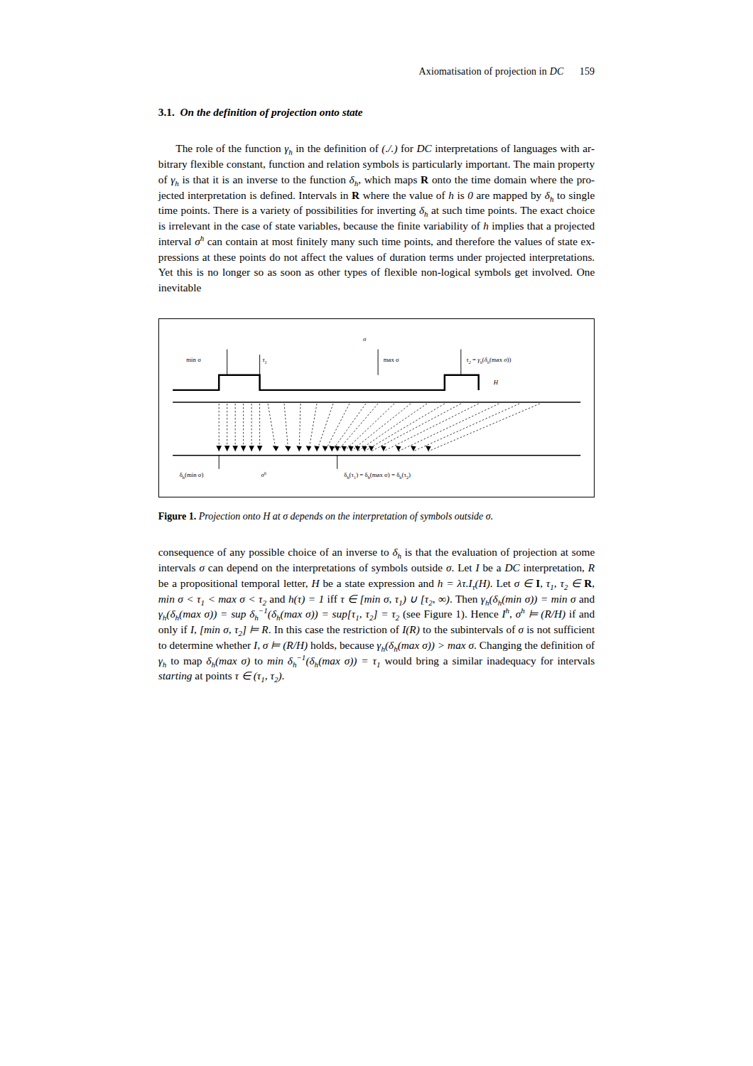Axiomatisation of projection in DC 159
3.1. On the definition of projection onto state
The role of the function γh in the definition of (./.) for DC interpretations of languages with arbitrary flexible constant, function and relation symbols is particularly important. The main property of γh is that it is an inverse to the function δh, which maps R onto the time domain where the projected interpretation is defined. Intervals in R where the value of h is 0 are mapped by δh to single time points. There is a variety of possibilities for inverting δh at such time points. The exact choice is irrelevant in the case of state variables, because the finite variability of h implies that a projected interval σh can contain at most finitely many such time points, and therefore the values of state expressions at these points do not affect the values of duration terms under projected interpretations. Yet this is no longer so as soon as other types of flexible non-logical symbols get involved. One inevitable
σ min σ τ1 max σ τ2 = γh(δh(max σ)) H δh(min σ) σh δh(τ1) = δh(max σ) = δh(τ2)
Figure 1. Projection onto H at σ depends on the interpretation of symbols outside σ.
consequence of any possible choice of an inverse to δh is that the evaluation of projection at some intervals σ can depend on the interpretations of symbols outside σ. Let I be a DC interpretation, R be a propositional temporal letter, H be a state expression and h = λτ.Iτ(H). Let σ ∈ I, τ1, τ2 ∈ R, min σ < τ1 < max σ < τ2 and h(τ) = 1 iff τ ∈ [min σ, τ1) ∪ [τ2, ∞). Then γh(δh(min σ)) = min σ and γh(δh(max σ)) = sup δh−1(δh(max σ)) = sup[τ1, τ2] = τ2 (see Figure 1). Hence Ih, σh ⊨ (R/H) if and only if I, [min σ, τ2] ⊨ R. In this case the restriction of I(R) to the subintervals of σ is not sufficient to determine whether I, σ ⊨ (R/H) holds, because γh(δh(max σ)) > max σ. Changing the definition of γh to map δh(max σ) to min δh−1(δh(max σ)) = τ1 would bring a similar inadequacy for intervals starting at points τ ∈ (τ1, τ2).